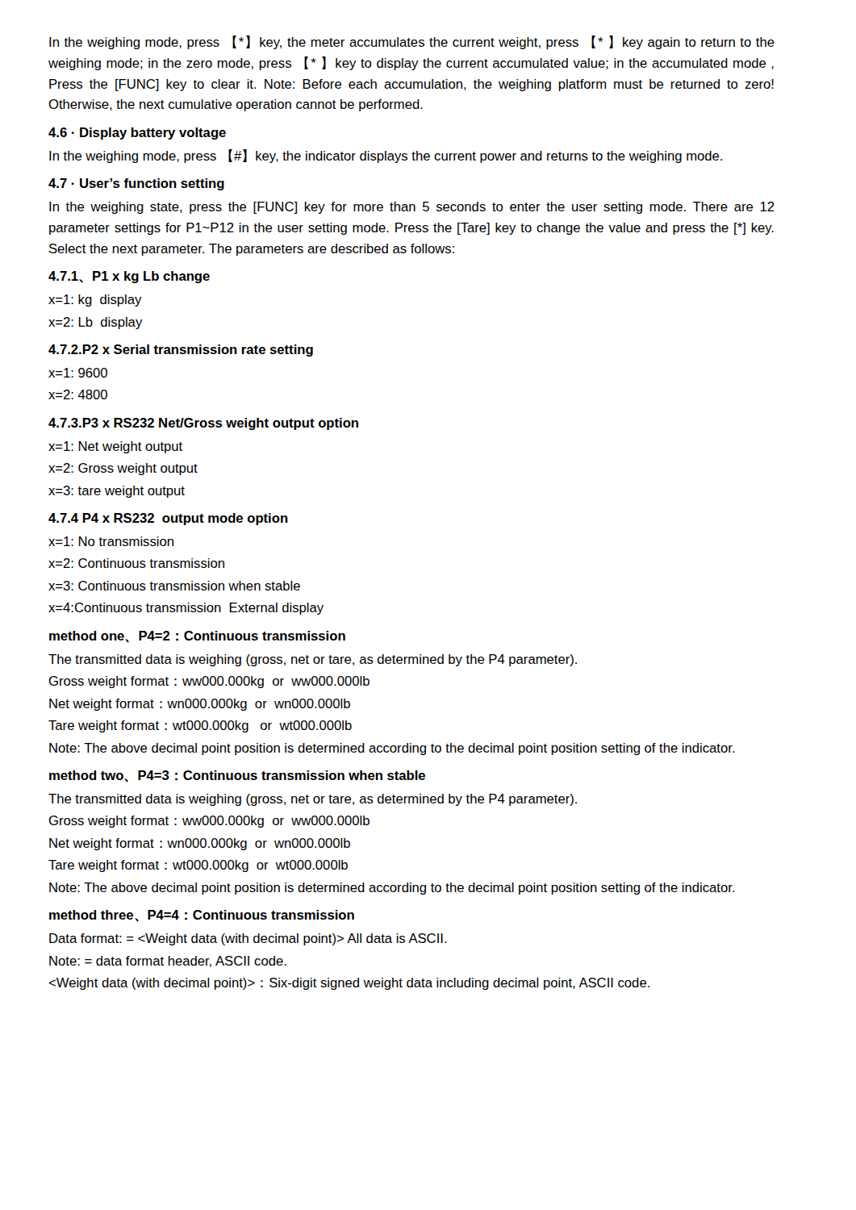In the weighing mode, press 【*】key, the meter accumulates the current weight, press 【* 】key again to return to the weighing mode; in the zero mode, press 【* 】key to display the current accumulated value; in the accumulated mode , Press the [FUNC] key to clear it. Note: Before each accumulation, the weighing platform must be returned to zero! Otherwise, the next cumulative operation cannot be performed.
4.6 · Display battery voltage
In the weighing mode, press 【#】key, the indicator displays the current power and returns to the weighing mode.
4.7 · User’s function setting
In the weighing state, press the [FUNC] key for more than 5 seconds to enter the user setting mode. There are 12 parameter settings for P1~P12 in the user setting mode. Press the [Tare] key to change the value and press the [*] key. Select the next parameter. The parameters are described as follows:
4.7.1、P1 x kg Lb change
x=1: kg display
x=2: Lb display
4.7.2.P2 x Serial transmission rate setting
x=1: 9600
x=2: 4800
4.7.3.P3 x RS232 Net/Gross weight output option
x=1: Net weight output
x=2: Gross weight output
x=3: tare weight output
4.7.4 P4 x RS232 output mode option
x=1: No transmission
x=2: Continuous transmission
x=3: Continuous transmission when stable
x=4:Continuous transmission External display
method one、P4=2：Continuous transmission
The transmitted data is weighing (gross, net or tare, as determined by the P4 parameter).
Gross weight format：ww000.000kg or ww000.000lb
Net weight format：wn000.000kg or wn000.000lb
Tare weight format：wt000.000kg or wt000.000lb
Note: The above decimal point position is determined according to the decimal point position setting of the indicator.
method two、P4=3：Continuous transmission when stable
The transmitted data is weighing (gross, net or tare, as determined by the P4 parameter).
Gross weight format：ww000.000kg or ww000.000lb
Net weight format：wn000.000kg or wn000.000lb
Tare weight format：wt000.000kg or wt000.000lb
Note: The above decimal point position is determined according to the decimal point position setting of the indicator.
method three、P4=4：Continuous transmission
Data format: = <Weight data (with decimal point)> All data is ASCII.
Note: = data format header, ASCII code.
<Weight data (with decimal point)>：Six-digit signed weight data including decimal point, ASCII code.